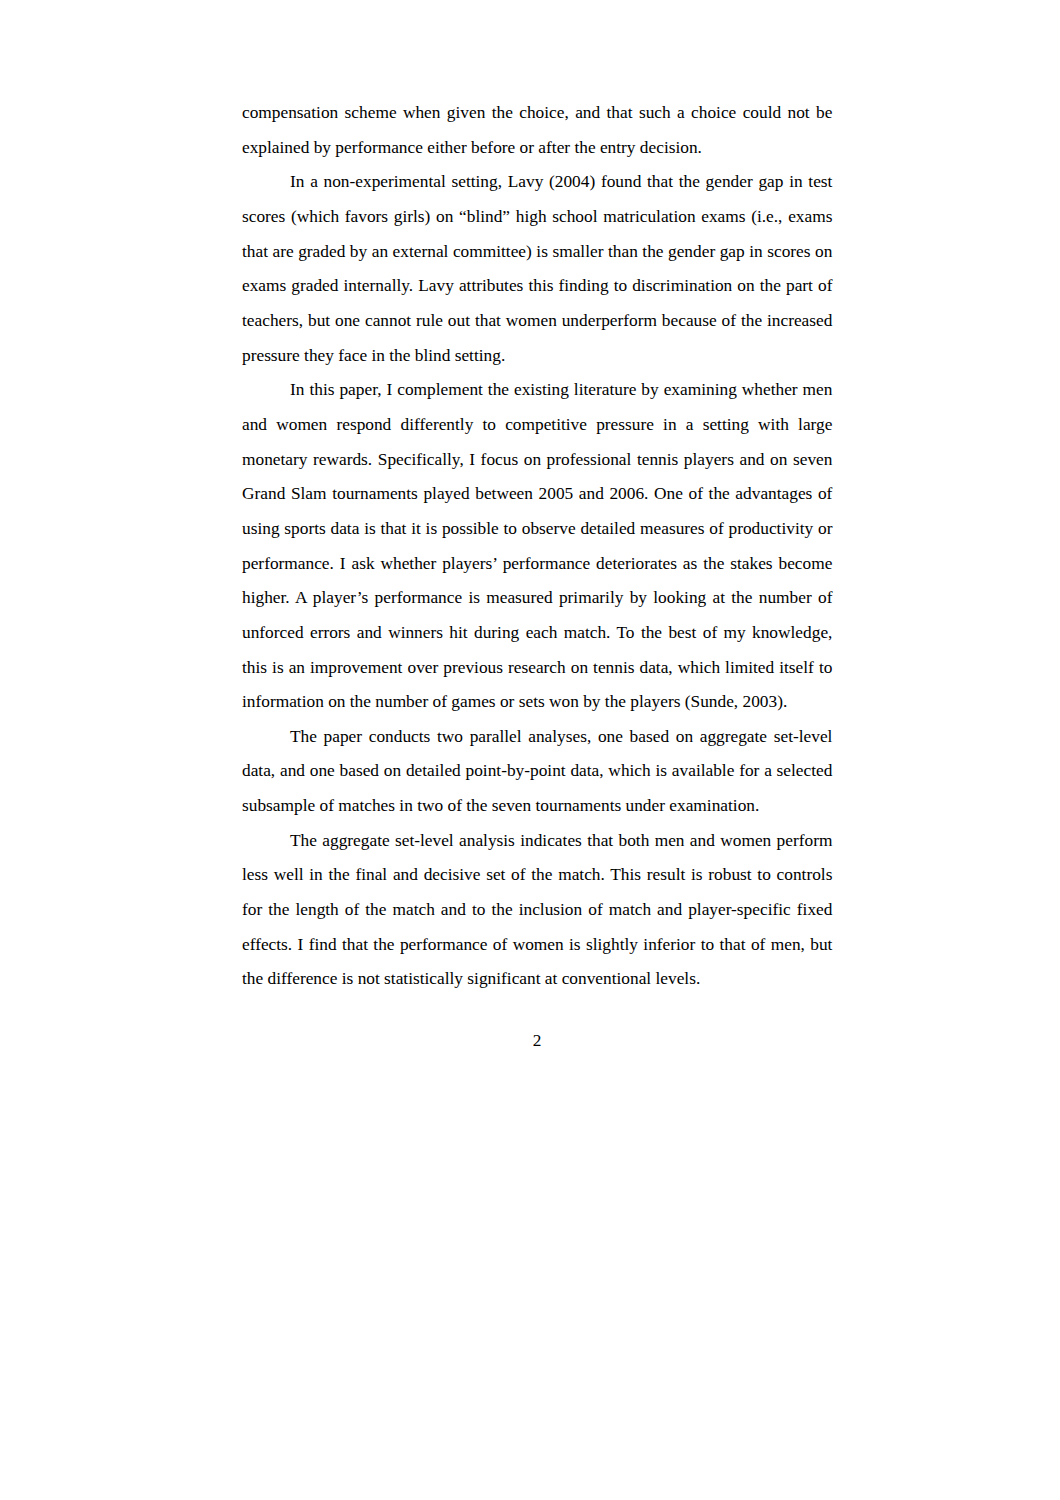compensation scheme when given the choice, and that such a choice could not be explained by performance either before or after the entry decision.
In a non-experimental setting, Lavy (2004) found that the gender gap in test scores (which favors girls) on “blind” high school matriculation exams (i.e., exams that are graded by an external committee) is smaller than the gender gap in scores on exams graded internally. Lavy attributes this finding to discrimination on the part of teachers, but one cannot rule out that women underperform because of the increased pressure they face in the blind setting.
In this paper, I complement the existing literature by examining whether men and women respond differently to competitive pressure in a setting with large monetary rewards. Specifically, I focus on professional tennis players and on seven Grand Slam tournaments played between 2005 and 2006. One of the advantages of using sports data is that it is possible to observe detailed measures of productivity or performance. I ask whether players’ performance deteriorates as the stakes become higher. A player’s performance is measured primarily by looking at the number of unforced errors and winners hit during each match. To the best of my knowledge, this is an improvement over previous research on tennis data, which limited itself to information on the number of games or sets won by the players (Sunde, 2003).
The paper conducts two parallel analyses, one based on aggregate set-level data, and one based on detailed point-by-point data, which is available for a selected subsample of matches in two of the seven tournaments under examination.
The aggregate set-level analysis indicates that both men and women perform less well in the final and decisive set of the match. This result is robust to controls for the length of the match and to the inclusion of match and player-specific fixed effects. I find that the performance of women is slightly inferior to that of men, but the difference is not statistically significant at conventional levels.
2